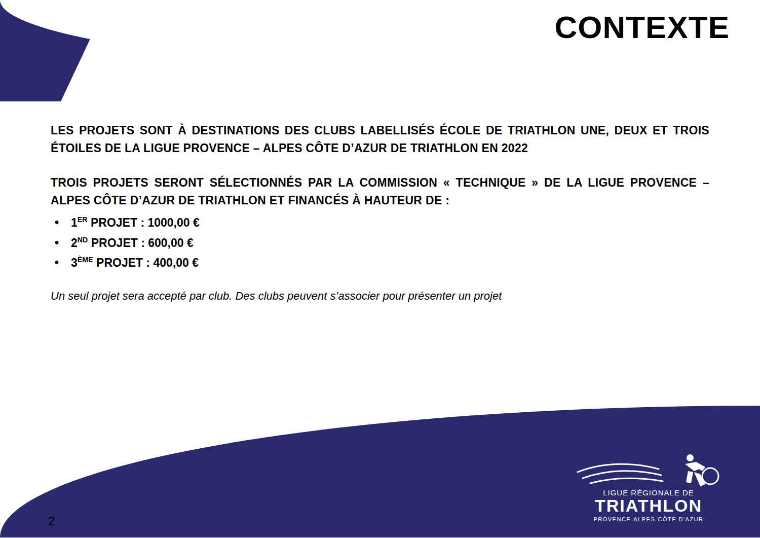CONTEXTE
LES PROJETS SONT À DESTINATIONS DES CLUBS LABELLISÉS ÉCOLE DE TRIATHLON UNE, DEUX ET TROIS ÉTOILES DE LA LIGUE PROVENCE – ALPES CÔTE D’AZUR DE TRIATHLON EN 2022
TROIS PROJETS SERONT SÉLECTIONNÉS PAR LA COMMISSION « TECHNIQUE » DE LA LIGUE PROVENCE – ALPES CÔTE D’AZUR DE TRIATHLON ET FINANCÉS À HAUTEUR DE :
1ER PROJET : 1000,00 €
2ND PROJET : 600,00 €
3ÈME PROJET : 400,00 €
Un seul projet sera accepté par club. Des clubs peuvent s’associer pour présenter un projet
2
LIGUE RÉGIONALE DE
TRIATHLON
PROVENCE-ALPES-CÔTE D'AZUR